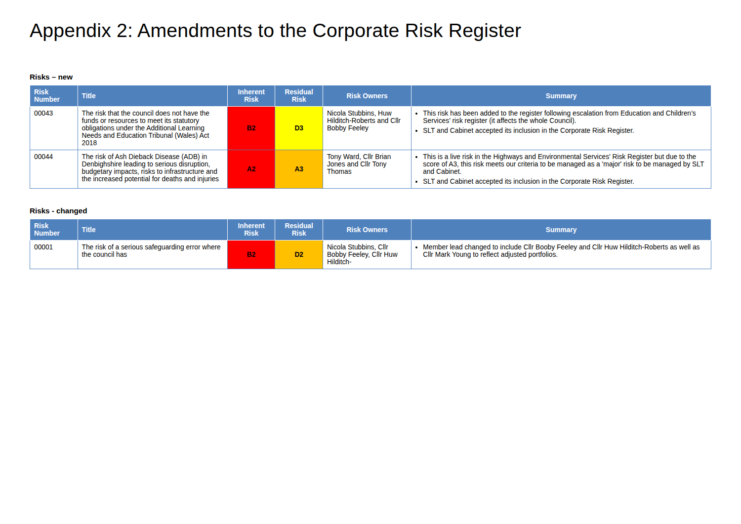Appendix 2: Amendments to the Corporate Risk Register
Risks – new
| Risk Number | Title | Inherent Risk | Residual Risk | Risk Owners | Summary |
| --- | --- | --- | --- | --- | --- |
| 00043 | The risk that the council does not have the funds or resources to meet its statutory obligations under the Additional Learning Needs and Education Tribunal (Wales) Act 2018 | B2 | D3 | Nicola Stubbins, Huw Hilditch-Roberts and Cllr Bobby Feeley | This risk has been added to the register following escalation from Education and Children’s Services’ risk register (it affects the whole Council). SLT and Cabinet accepted its inclusion in the Corporate Risk Register. |
| 00044 | The risk of Ash Dieback Disease (ADB) in Denbighshire leading to serious disruption, budgetary impacts, risks to infrastructure and the increased potential for deaths and injuries | A2 | A3 | Tony Ward, Cllr Brian Jones and Cllr Tony Thomas | This is a live risk in the Highways and Environmental Services' Risk Register but due to the score of A3, this risk meets our criteria to be managed as a 'major' risk to be managed by SLT and Cabinet. SLT and Cabinet accepted its inclusion in the Corporate Risk Register. |
Risks - changed
| Risk Number | Title | Inherent Risk | Residual Risk | Risk Owners | Summary |
| --- | --- | --- | --- | --- | --- |
| 00001 | The risk of a serious safeguarding error where the council has | B2 | D2 | Nicola Stubbins, Cllr Bobby Feeley, Cllr Huw Hilditch- | Member lead changed to include Cllr Booby Feeley and Cllr Huw Hilditch-Roberts as well as Cllr Mark Young to reflect adjusted portfolios. |